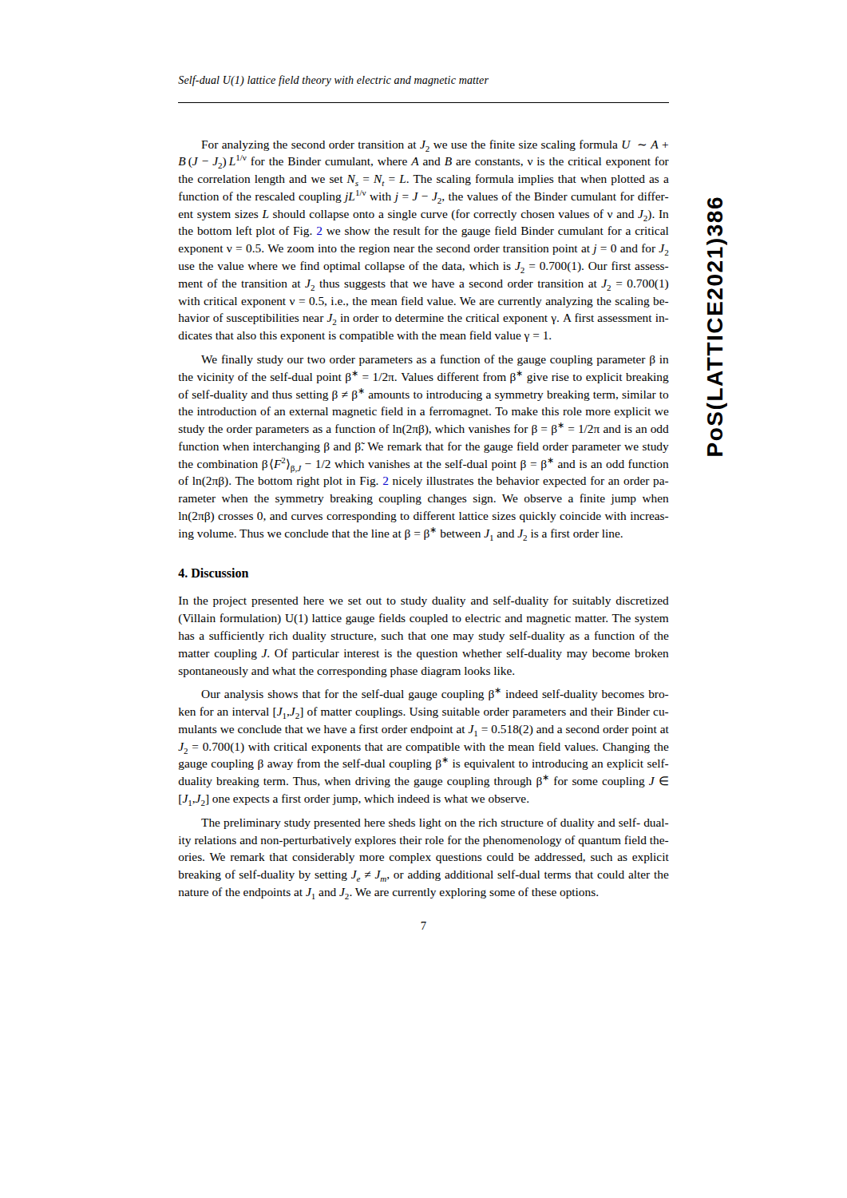PoS(LATTICE2021)386
Self-dual U(1) lattice field theory with electric and magnetic matter
For analyzing the second order transition at J2 we use the finite size scaling formula U ∼ A + B (J − J2) L1/ν for the Binder cumulant, where A and B are constants, ν is the critical exponent for the correlation length and we set Ns = Nt = L. The scaling formula implies that when plotted as a function of the rescaled coupling jL1/ν with j = J − J2, the values of the Binder cumulant for different system sizes L should collapse onto a single curve (for correctly chosen values of ν and J2). In the bottom left plot of Fig. 2 we show the result for the gauge field Binder cumulant for a critical exponent ν = 0.5. We zoom into the region near the second order transition point at j = 0 and for J2 use the value where we find optimal collapse of the data, which is J2 = 0.700(1). Our first assessment of the transition at J2 thus suggests that we have a second order transition at J2 = 0.700(1) with critical exponent ν = 0.5, i.e., the mean field value. We are currently analyzing the scaling behavior of susceptibilities near J2 in order to determine the critical exponent γ. A first assessment indicates that also this exponent is compatible with the mean field value γ = 1.
We finally study our two order parameters as a function of the gauge coupling parameter β in the vicinity of the self-dual point β∗ = 1/2π. Values different from β∗ give rise to explicit breaking of self-duality and thus setting β ≠ β∗ amounts to introducing a symmetry breaking term, similar to the introduction of an external magnetic field in a ferromagnet. To make this role more explicit we study the order parameters as a function of ln(2πβ), which vanishes for β = β∗ = 1/2π and is an odd function when interchanging β and β̃. We remark that for the gauge field order parameter we study the combination β ⟨F2⟩β,J − 1/2 which vanishes at the self-dual point β = β∗ and is an odd function of ln(2πβ). The bottom right plot in Fig. 2 nicely illustrates the behavior expected for an order parameter when the symmetry breaking coupling changes sign. We observe a finite jump when ln(2πβ) crosses 0, and curves corresponding to different lattice sizes quickly coincide with increasing volume. Thus we conclude that the line at β = β∗ between J1 and J2 is a first order line.
4. Discussion
In the project presented here we set out to study duality and self-duality for suitably discretized (Villain formulation) U(1) lattice gauge fields coupled to electric and magnetic matter. The system has a sufficiently rich duality structure, such that one may study self-duality as a function of the matter coupling J. Of particular interest is the question whether self-duality may become broken spontaneously and what the corresponding phase diagram looks like.
Our analysis shows that for the self-dual gauge coupling β∗ indeed self-duality becomes bro‑ ken for an interval [J1,J2] of matter couplings. Using suitable order parameters and their Binder cumulants we conclude that we have a first order endpoint at J1 = 0.518(2) and a second order point at J2 = 0.700(1) with critical exponents that are compatible with the mean field values. Changing the gauge coupling β away from the self-dual coupling β∗ is equivalent to introducing an explicit self-duality breaking term. Thus, when driving the gauge coupling through β∗ for some coupling J ∈ [J1,J2] one expects a first order jump, which indeed is what we observe.
The preliminary study presented here sheds light on the rich structure of duality and self- duality relations and non-perturbatively explores their role for the phenomenology of quantum field theories. We remark that considerably more complex questions could be addressed, such as explicit breaking of self-duality by setting Je ≠ Jm, or adding additional self-dual terms that could alter the nature of the endpoints at J1 and J2. We are currently exploring some of these options.
7